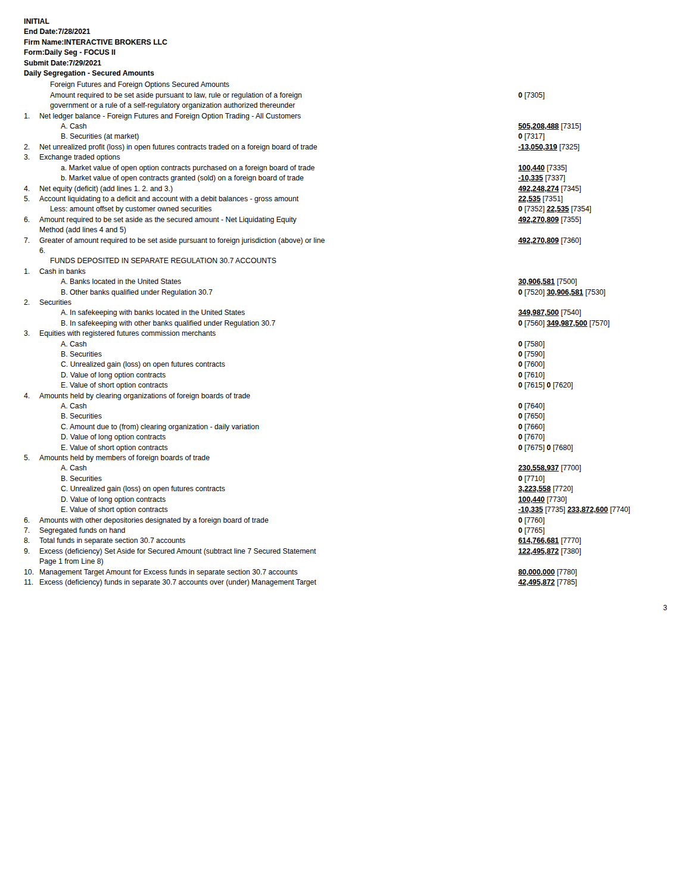INITIAL
End Date:7/28/2021
Firm Name:INTERACTIVE BROKERS LLC
Form:Daily Seg - FOCUS II
Submit Date:7/29/2021
Daily Segregation - Secured Amounts
| | Foreign Futures and Foreign Options Secured Amounts | |
| | Amount required to be set aside pursuant to law, rule or regulation of a foreign | 0 [7305] |
| | government or a rule of a self-regulatory organization authorized thereunder | |
| 1. | Net ledger balance - Foreign Futures and Foreign Option Trading - All Customers | |
| | A. Cash | 505,208,488 [7315] |
| | B. Securities (at market) | 0 [7317] |
| 2. | Net unrealized profit (loss) in open futures contracts traded on a foreign board of trade | -13,050,319 [7325] |
| 3. | Exchange traded options | |
| | a. Market value of open option contracts purchased on a foreign board of trade | 100,440 [7335] |
| | b. Market value of open contracts granted (sold) on a foreign board of trade | -10,335 [7337] |
| 4. | Net equity (deficit) (add lines 1. 2. and 3.) | 492,248,274 [7345] |
| 5. | Account liquidating to a deficit and account with a debit balances - gross amount | 22,535 [7351] |
| | Less: amount offset by customer owned securities | 0 [7352] 22,535 [7354] |
| 6. | Amount required to be set aside as the secured amount - Net Liquidating Equity | 492,270,809 [7355] |
| | Method (add lines 4 and 5) | |
| 7. | Greater of amount required to be set aside pursuant to foreign jurisdiction (above) or line | 492,270,809 [7360] |
| | 6. | |
| | FUNDS DEPOSITED IN SEPARATE REGULATION 30.7 ACCOUNTS | |
| 1. | Cash in banks | |
| | A. Banks located in the United States | 30,906,581 [7500] |
| | B. Other banks qualified under Regulation 30.7 | 0 [7520] 30,906,581 [7530] |
| 2. | Securities | |
| | A. In safekeeping with banks located in the United States | 349,987,500 [7540] |
| | B. In safekeeping with other banks qualified under Regulation 30.7 | 0 [7560] 349,987,500 [7570] |
| 3. | Equities with registered futures commission merchants | |
| | A. Cash | 0 [7580] |
| | B. Securities | 0 [7590] |
| | C. Unrealized gain (loss) on open futures contracts | 0 [7600] |
| | D. Value of long option contracts | 0 [7610] |
| | E. Value of short option contracts | 0 [7615] 0 [7620] |
| 4. | Amounts held by clearing organizations of foreign boards of trade | |
| | A. Cash | 0 [7640] |
| | B. Securities | 0 [7650] |
| | C. Amount due to (from) clearing organization - daily variation | 0 [7660] |
| | D. Value of long option contracts | 0 [7670] |
| | E. Value of short option contracts | 0 [7675] 0 [7680] |
| 5. | Amounts held by members of foreign boards of trade | |
| | A. Cash | 230,558,937 [7700] |
| | B. Securities | 0 [7710] |
| | C. Unrealized gain (loss) on open futures contracts | 3,223,558 [7720] |
| | D. Value of long option contracts | 100,440 [7730] |
| | E. Value of short option contracts | -10,335 [7735] 233,872,600 [7740] |
| 6. | Amounts with other depositories designated by a foreign board of trade | 0 [7760] |
| 7. | Segregated funds on hand | 0 [7765] |
| 8. | Total funds in separate section 30.7 accounts | 614,766,681 [7770] |
| 9. | Excess (deficiency) Set Aside for Secured Amount (subtract line 7 Secured Statement | 122,495,872 [7380] |
| | Page 1 from Line 8) | |
| 10. | Management Target Amount for Excess funds in separate section 30.7 accounts | 80,000,000 [7780] |
| 11. | Excess (deficiency) funds in separate 30.7 accounts over (under) Management Target | 42,495,872 [7785] |
3